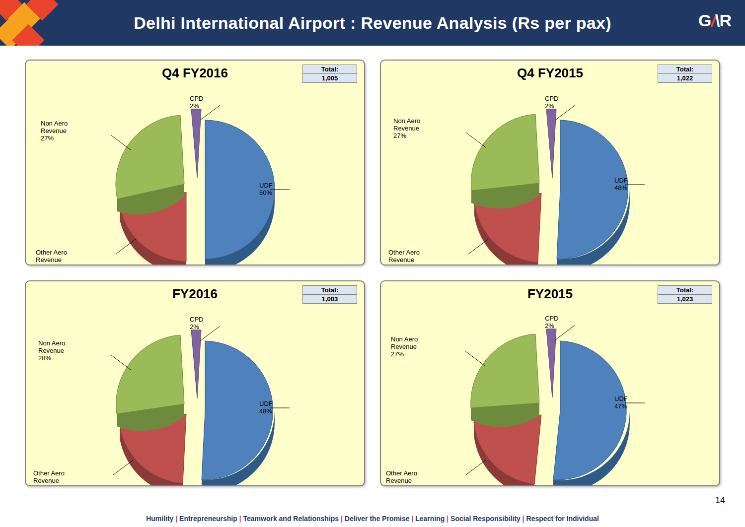Delhi International Airport : Revenue Analysis (Rs per pax)
G/\R
Q4 FY2016
Total:
1,005
UDF
50%
Other Aero
Revenue
21%
Non Aero
Revenue
27%
CPD
2%
Q4 FY2015
Total:
1,022
UDF
48%
Other Aero
Revenue
23%
Non Aero
Revenue
27%
CPD
2%
FY2016
Total:
1,003
UDF
48%
Other Aero
Revenue
22%
Non Aero
Revenue
28%
CPD
2%
FY2015
Total:
1,023
UDF
47%
Other Aero
Revenue
24%
Non Aero
Revenue
27%
CPD
2%
14
Humility | Entrepreneurship | Teamwork and Relationships | Deliver the Promise | Learning | Social Responsibility | Respect for Individual